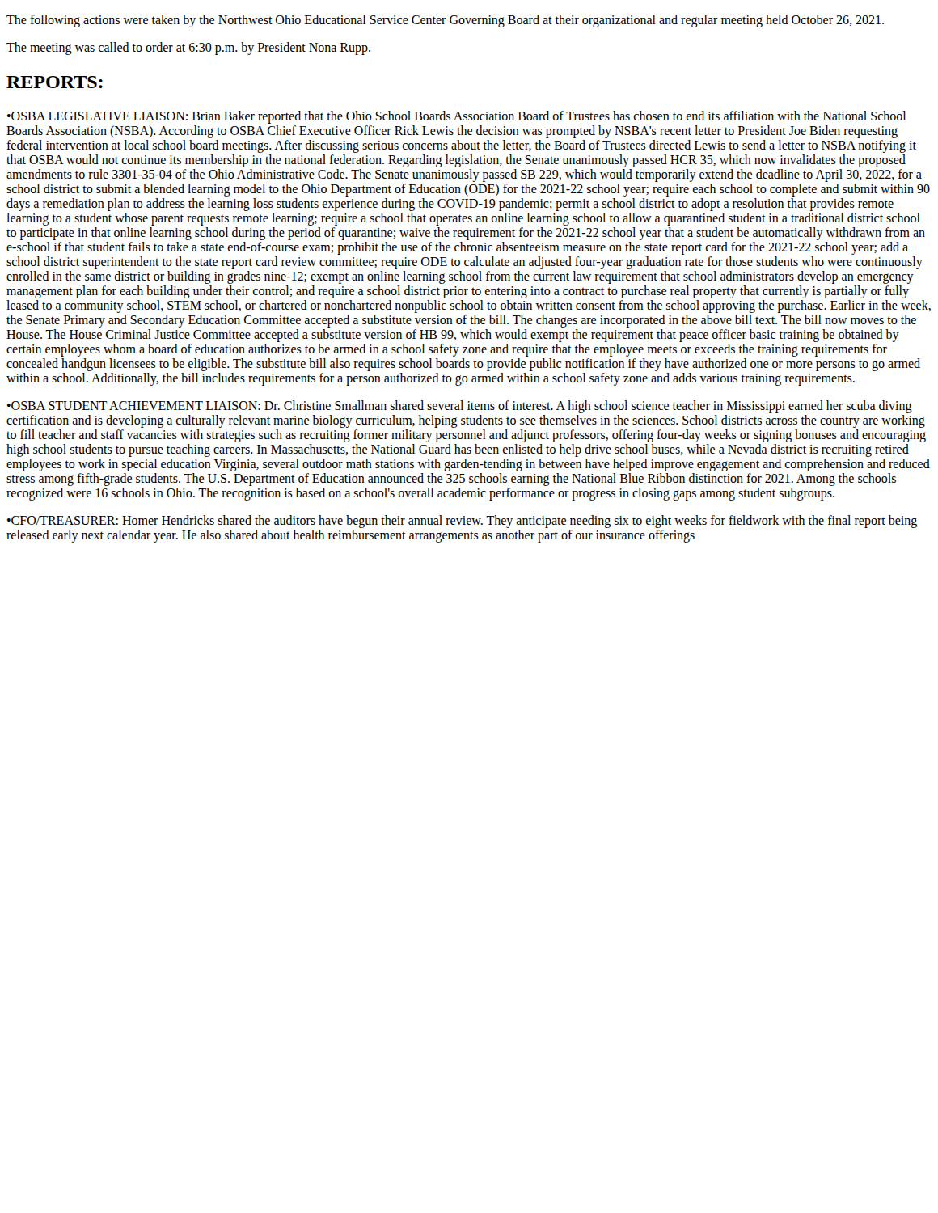The following actions were taken by the Northwest Ohio Educational Service Center Governing Board at their organizational and regular meeting held October 26, 2021.
The meeting was called to order at 6:30 p.m. by President Nona Rupp.
REPORTS:
•OSBA LEGISLATIVE LIAISON: Brian Baker reported that the Ohio School Boards Association Board of Trustees has chosen to end its affiliation with the National School Boards Association (NSBA). According to OSBA Chief Executive Officer Rick Lewis the decision was prompted by NSBA's recent letter to President Joe Biden requesting federal intervention at local school board meetings. After discussing serious concerns about the letter, the Board of Trustees directed Lewis to send a letter to NSBA notifying it that OSBA would not continue its membership in the national federation. Regarding legislation, the Senate unanimously passed HCR 35, which now invalidates the proposed amendments to rule 3301-35-04 of the Ohio Administrative Code. The Senate unanimously passed SB 229, which would temporarily extend the deadline to April 30, 2022, for a school district to submit a blended learning model to the Ohio Department of Education (ODE) for the 2021-22 school year; require each school to complete and submit within 90 days a remediation plan to address the learning loss students experience during the COVID-19 pandemic; permit a school district to adopt a resolution that provides remote learning to a student whose parent requests remote learning; require a school that operates an online learning school to allow a quarantined student in a traditional district school to participate in that online learning school during the period of quarantine; waive the requirement for the 2021-22 school year that a student be automatically withdrawn from an e-school if that student fails to take a state end-of-course exam; prohibit the use of the chronic absenteeism measure on the state report card for the 2021-22 school year; add a school district superintendent to the state report card review committee; require ODE to calculate an adjusted four-year graduation rate for those students who were continuously enrolled in the same district or building in grades nine-12; exempt an online learning school from the current law requirement that school administrators develop an emergency management plan for each building under their control; and require a school district prior to entering into a contract to purchase real property that currently is partially or fully leased to a community school, STEM school, or chartered or nonchartered nonpublic school to obtain written consent from the school approving the purchase. Earlier in the week, the Senate Primary and Secondary Education Committee accepted a substitute version of the bill. The changes are incorporated in the above bill text. The bill now moves to the House. The House Criminal Justice Committee accepted a substitute version of HB 99, which would exempt the requirement that peace officer basic training be obtained by certain employees whom a board of education authorizes to be armed in a school safety zone and require that the employee meets or exceeds the training requirements for concealed handgun licensees to be eligible. The substitute bill also requires school boards to provide public notification if they have authorized one or more persons to go armed within a school. Additionally, the bill includes requirements for a person authorized to go armed within a school safety zone and adds various training requirements.
•OSBA STUDENT ACHIEVEMENT LIAISON: Dr. Christine Smallman shared several items of interest. A high school science teacher in Mississippi earned her scuba diving certification and is developing a culturally relevant marine biology curriculum, helping students to see themselves in the sciences. School districts across the country are working to fill teacher and staff vacancies with strategies such as recruiting former military personnel and adjunct professors, offering four-day weeks or signing bonuses and encouraging high school students to pursue teaching careers. In Massachusetts, the National Guard has been enlisted to help drive school buses, while a Nevada district is recruiting retired employees to work in special education Virginia, several outdoor math stations with garden-tending in between have helped improve engagement and comprehension and reduced stress among fifth-grade students. The U.S. Department of Education announced the 325 schools earning the National Blue Ribbon distinction for 2021. Among the schools recognized were 16 schools in Ohio. The recognition is based on a school's overall academic performance or progress in closing gaps among student subgroups.
•CFO/TREASURER: Homer Hendricks shared the auditors have begun their annual review. They anticipate needing six to eight weeks for fieldwork with the final report being released early next calendar year. He also shared about health reimbursement arrangements as another part of our insurance offerings